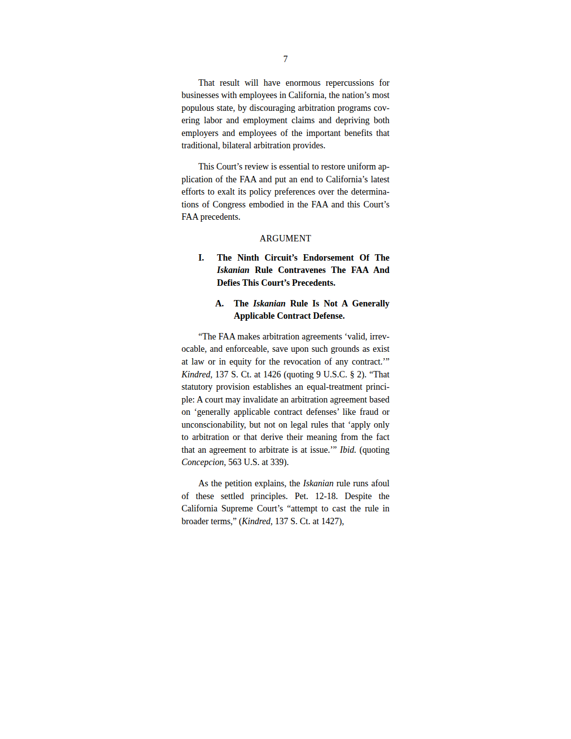7
That result will have enormous repercussions for businesses with employees in California, the nation’s most populous state, by discouraging arbitration programs covering labor and employment claims and depriving both employers and employees of the important benefits that traditional, bilateral arbitration provides.
This Court’s review is essential to restore uniform application of the FAA and put an end to California’s latest efforts to exalt its policy preferences over the determinations of Congress embodied in the FAA and this Court’s FAA precedents.
ARGUMENT
I. The Ninth Circuit’s Endorsement Of The Iskanian Rule Contravenes The FAA And Defies This Court’s Precedents.
A. The Iskanian Rule Is Not A Generally Applicable Contract Defense.
“The FAA makes arbitration agreements ‘valid, irrevocable, and enforceable, save upon such grounds as exist at law or in equity for the revocation of any contract.’” Kindred, 137 S. Ct. at 1426 (quoting 9 U.S.C. § 2). “That statutory provision establishes an equal-treatment principle: A court may invalidate an arbitration agreement based on ‘generally applicable contract defenses’ like fraud or unconscionability, but not on legal rules that ‘apply only to arbitration or that derive their meaning from the fact that an agreement to arbitrate is at issue.’” Ibid. (quoting Concepcion, 563 U.S. at 339).
As the petition explains, the Iskanian rule runs afoul of these settled principles. Pet. 12-18. Despite the California Supreme Court’s “attempt to cast the rule in broader terms,” (Kindred, 137 S. Ct. at 1427),